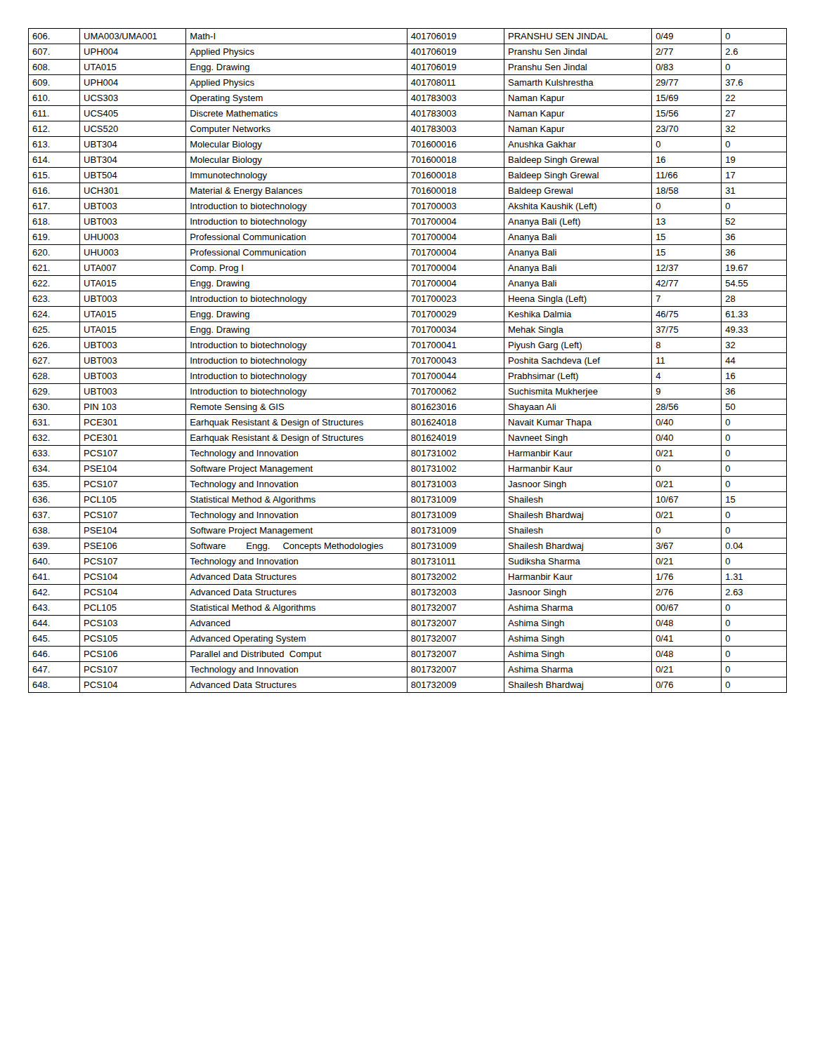| 606. | UMA003/UMA001 | Math-I | 401706019 | PRANSHU SEN JINDAL | 0/49 | 0 |
| 607. | UPH004 | Applied Physics | 401706019 | Pranshu Sen Jindal | 2/77 | 2.6 |
| 608. | UTA015 | Engg. Drawing | 401706019 | Pranshu Sen Jindal | 0/83 | 0 |
| 609. | UPH004 | Applied Physics | 401708011 | Samarth Kulshrestha | 29/77 | 37.6 |
| 610. | UCS303 | Operating System | 401783003 | Naman Kapur | 15/69 | 22 |
| 611. | UCS405 | Discrete Mathematics | 401783003 | Naman Kapur | 15/56 | 27 |
| 612. | UCS520 | Computer Networks | 401783003 | Naman Kapur | 23/70 | 32 |
| 613. | UBT304 | Molecular Biology | 701600016 | Anushka Gakhar | 0 | 0 |
| 614. | UBT304 | Molecular Biology | 701600018 | Baldeep Singh Grewal | 16 | 19 |
| 615. | UBT504 | Immunotechnology | 701600018 | Baldeep Singh Grewal | 11/66 | 17 |
| 616. | UCH301 | Material & Energy Balances | 701600018 | Baldeep Grewal | 18/58 | 31 |
| 617. | UBT003 | Introduction to biotechnology | 701700003 | Akshita Kaushik (Left) | 0 | 0 |
| 618. | UBT003 | Introduction to biotechnology | 701700004 | Ananya Bali (Left) | 13 | 52 |
| 619. | UHU003 | Professional Communication | 701700004 | Ananya Bali | 15 | 36 |
| 620. | UHU003 | Professional Communication | 701700004 | Ananya Bali | 15 | 36 |
| 621. | UTA007 | Comp. Prog I | 701700004 | Ananya Bali | 12/37 | 19.67 |
| 622. | UTA015 | Engg. Drawing | 701700004 | Ananya Bali | 42/77 | 54.55 |
| 623. | UBT003 | Introduction to biotechnology | 701700023 | Heena Singla (Left) | 7 | 28 |
| 624. | UTA015 | Engg. Drawing | 701700029 | Keshika Dalmia | 46/75 | 61.33 |
| 625. | UTA015 | Engg. Drawing | 701700034 | Mehak Singla | 37/75 | 49.33 |
| 626. | UBT003 | Introduction to biotechnology | 701700041 | Piyush Garg (Left) | 8 | 32 |
| 627. | UBT003 | Introduction to biotechnology | 701700043 | Poshita Sachdeva (Lef | 11 | 44 |
| 628. | UBT003 | Introduction to biotechnology | 701700044 | Prabhsimar (Left) | 4 | 16 |
| 629. | UBT003 | Introduction to biotechnology | 701700062 | Suchismita Mukherjee | 9 | 36 |
| 630. | PIN 103 | Remote Sensing & GIS | 801623016 | Shayaan Ali | 28/56 | 50 |
| 631. | PCE301 | Earhquak Resistant & Design of Structures | 801624018 | Navait Kumar Thapa | 0/40 | 0 |
| 632. | PCE301 | Earhquak Resistant & Design of Structures | 801624019 | Navneet Singh | 0/40 | 0 |
| 633. | PCS107 | Technology and Innovation | 801731002 | Harmanbir Kaur | 0/21 | 0 |
| 634. | PSE104 | Software Project Management | 801731002 | Harmanbir Kaur | 0 | 0 |
| 635. | PCS107 | Technology and Innovation | 801731003 | Jasnoor Singh | 0/21 | 0 |
| 636. | PCL105 | Statistical Method & Algorithms | 801731009 | Shailesh | 10/67 | 15 |
| 637. | PCS107 | Technology and Innovation | 801731009 | Shailesh Bhardwaj | 0/21 | 0 |
| 638. | PSE104 | Software Project Management | 801731009 | Shailesh | 0 | 0 |
| 639. | PSE106 | Software Engg. Concepts Methodologies | 801731009 | Shailesh Bhardwaj | 3/67 | 0.04 |
| 640. | PCS107 | Technology and Innovation | 801731011 | Sudiksha Sharma | 0/21 | 0 |
| 641. | PCS104 | Advanced Data Structures | 801732002 | Harmanbir Kaur | 1/76 | 1.31 |
| 642. | PCS104 | Advanced Data Structures | 801732003 | Jasnoor Singh | 2/76 | 2.63 |
| 643. | PCL105 | Statistical Method & Algorithms | 801732007 | Ashima Sharma | 00/67 | 0 |
| 644. | PCS103 | Advanced | 801732007 | Ashima Singh | 0/48 | 0 |
| 645. | PCS105 | Advanced Operating System | 801732007 | Ashima Singh | 0/41 | 0 |
| 646. | PCS106 | Parallel and Distributed Comput | 801732007 | Ashima Singh | 0/48 | 0 |
| 647. | PCS107 | Technology and Innovation | 801732007 | Ashima Sharma | 0/21 | 0 |
| 648. | PCS104 | Advanced Data Structures | 801732009 | Shailesh Bhardwaj | 0/76 | 0 |